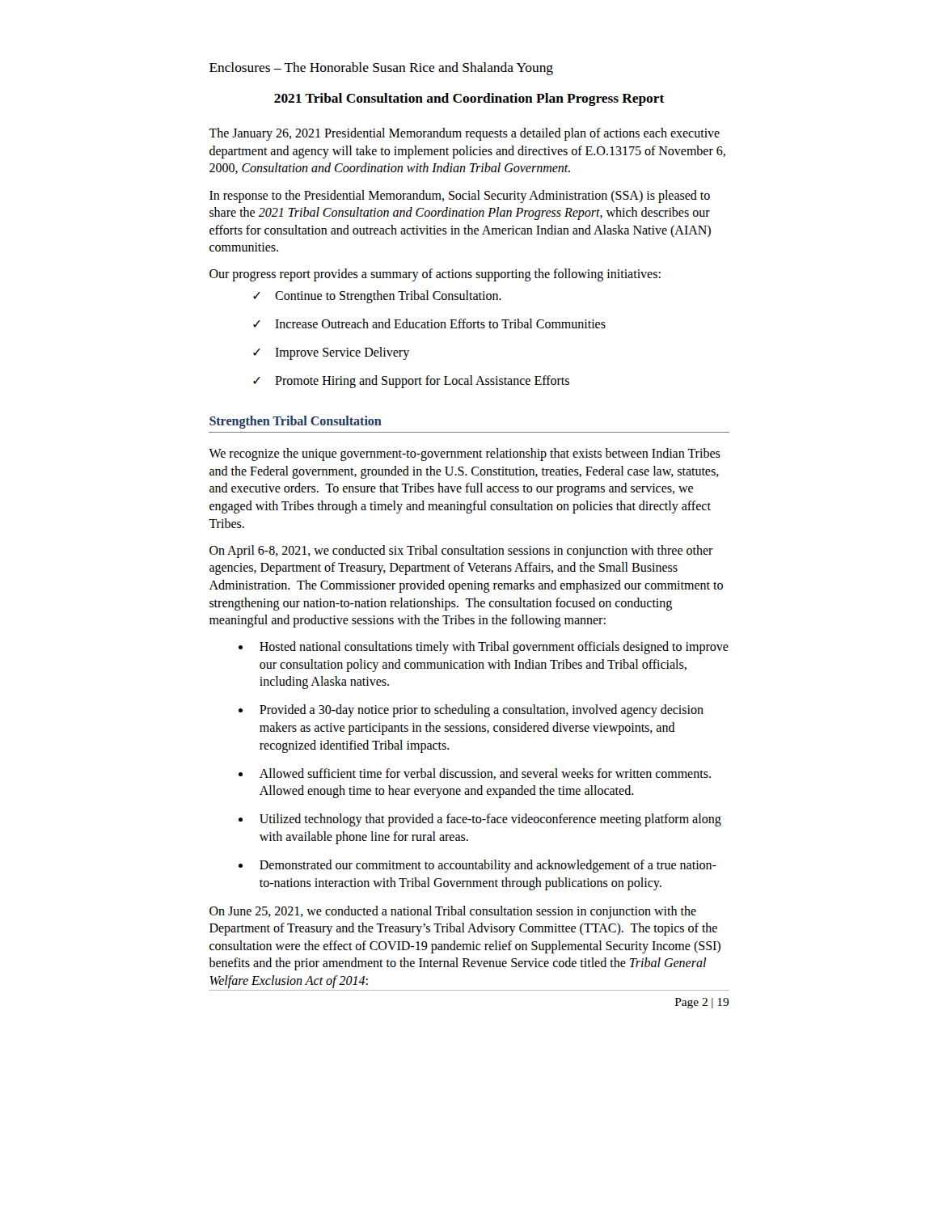Enclosures – The Honorable Susan Rice and Shalanda Young
2021 Tribal Consultation and Coordination Plan Progress Report
The January 26, 2021 Presidential Memorandum requests a detailed plan of actions each executive department and agency will take to implement policies and directives of E.O.13175 of November 6, 2000, Consultation and Coordination with Indian Tribal Government.
In response to the Presidential Memorandum, Social Security Administration (SSA) is pleased to share the 2021 Tribal Consultation and Coordination Plan Progress Report, which describes our efforts for consultation and outreach activities in the American Indian and Alaska Native (AIAN) communities.
Our progress report provides a summary of actions supporting the following initiatives:
Continue to Strengthen Tribal Consultation.
Increase Outreach and Education Efforts to Tribal Communities
Improve Service Delivery
Promote Hiring and Support for Local Assistance Efforts
Strengthen Tribal Consultation
We recognize the unique government-to-government relationship that exists between Indian Tribes and the Federal government, grounded in the U.S. Constitution, treaties, Federal case law, statutes, and executive orders. To ensure that Tribes have full access to our programs and services, we engaged with Tribes through a timely and meaningful consultation on policies that directly affect Tribes.
On April 6-8, 2021, we conducted six Tribal consultation sessions in conjunction with three other agencies, Department of Treasury, Department of Veterans Affairs, and the Small Business Administration. The Commissioner provided opening remarks and emphasized our commitment to strengthening our nation-to-nation relationships. The consultation focused on conducting meaningful and productive sessions with the Tribes in the following manner:
Hosted national consultations timely with Tribal government officials designed to improve our consultation policy and communication with Indian Tribes and Tribal officials, including Alaska natives.
Provided a 30-day notice prior to scheduling a consultation, involved agency decision makers as active participants in the sessions, considered diverse viewpoints, and recognized identified Tribal impacts.
Allowed sufficient time for verbal discussion, and several weeks for written comments. Allowed enough time to hear everyone and expanded the time allocated.
Utilized technology that provided a face-to-face videoconference meeting platform along with available phone line for rural areas.
Demonstrated our commitment to accountability and acknowledgement of a true nation-to-nations interaction with Tribal Government through publications on policy.
On June 25, 2021, we conducted a national Tribal consultation session in conjunction with the Department of Treasury and the Treasury’s Tribal Advisory Committee (TTAC). The topics of the consultation were the effect of COVID-19 pandemic relief on Supplemental Security Income (SSI) benefits and the prior amendment to the Internal Revenue Service code titled the Tribal General Welfare Exclusion Act of 2014:
Page 2 | 19